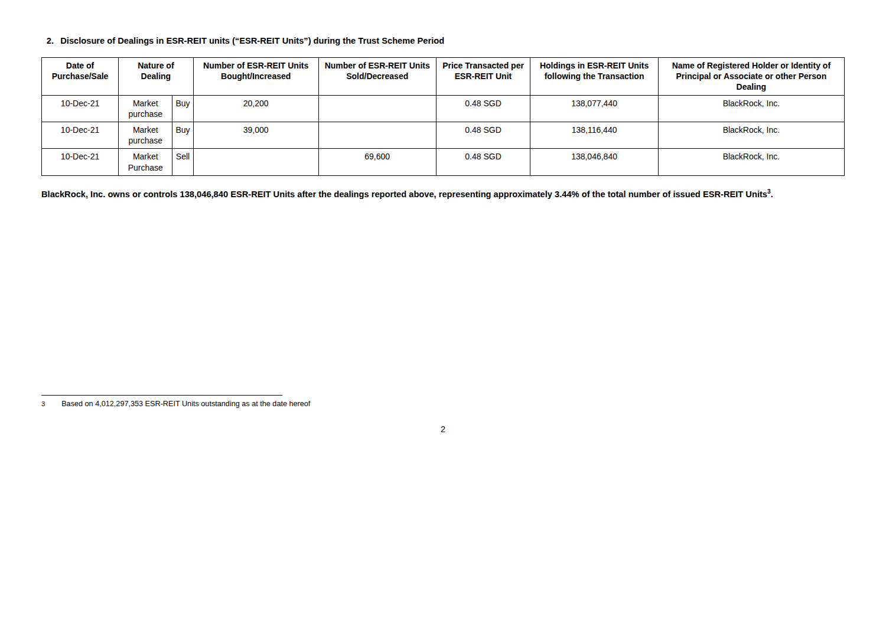Disclosure of Dealings in ESR-REIT units (“ESR-REIT Units”) during the Trust Scheme Period
| Date of Purchase/Sale | Nature of Dealing | Number of ESR-REIT Units Bought/Increased | Number of ESR-REIT Units Sold/Decreased | Price Transacted per ESR-REIT Unit | Holdings in ESR-REIT Units following the Transaction | Name of Registered Holder or Identity of Principal or Associate or other Person Dealing |
| --- | --- | --- | --- | --- | --- | --- |
| 10-Dec-21 | Market purchase | Buy | 20,200 | | 0.48 SGD | 138,077,440 | BlackRock, Inc. |
| 10-Dec-21 | Market purchase | Buy | 39,000 | | 0.48 SGD | 138,116,440 | BlackRock, Inc. |
| 10-Dec-21 | Market Purchase | Sell | | 69,600 | 0.48 SGD | 138,046,840 | BlackRock, Inc. |
BlackRock, Inc. owns or controls 138,046,840 ESR-REIT Units after the dealings reported above, representing approximately 3.44% of the total number of issued ESR-REIT Units3.
3 Based on 4,012,297,353 ESR-REIT Units outstanding as at the date hereof
2